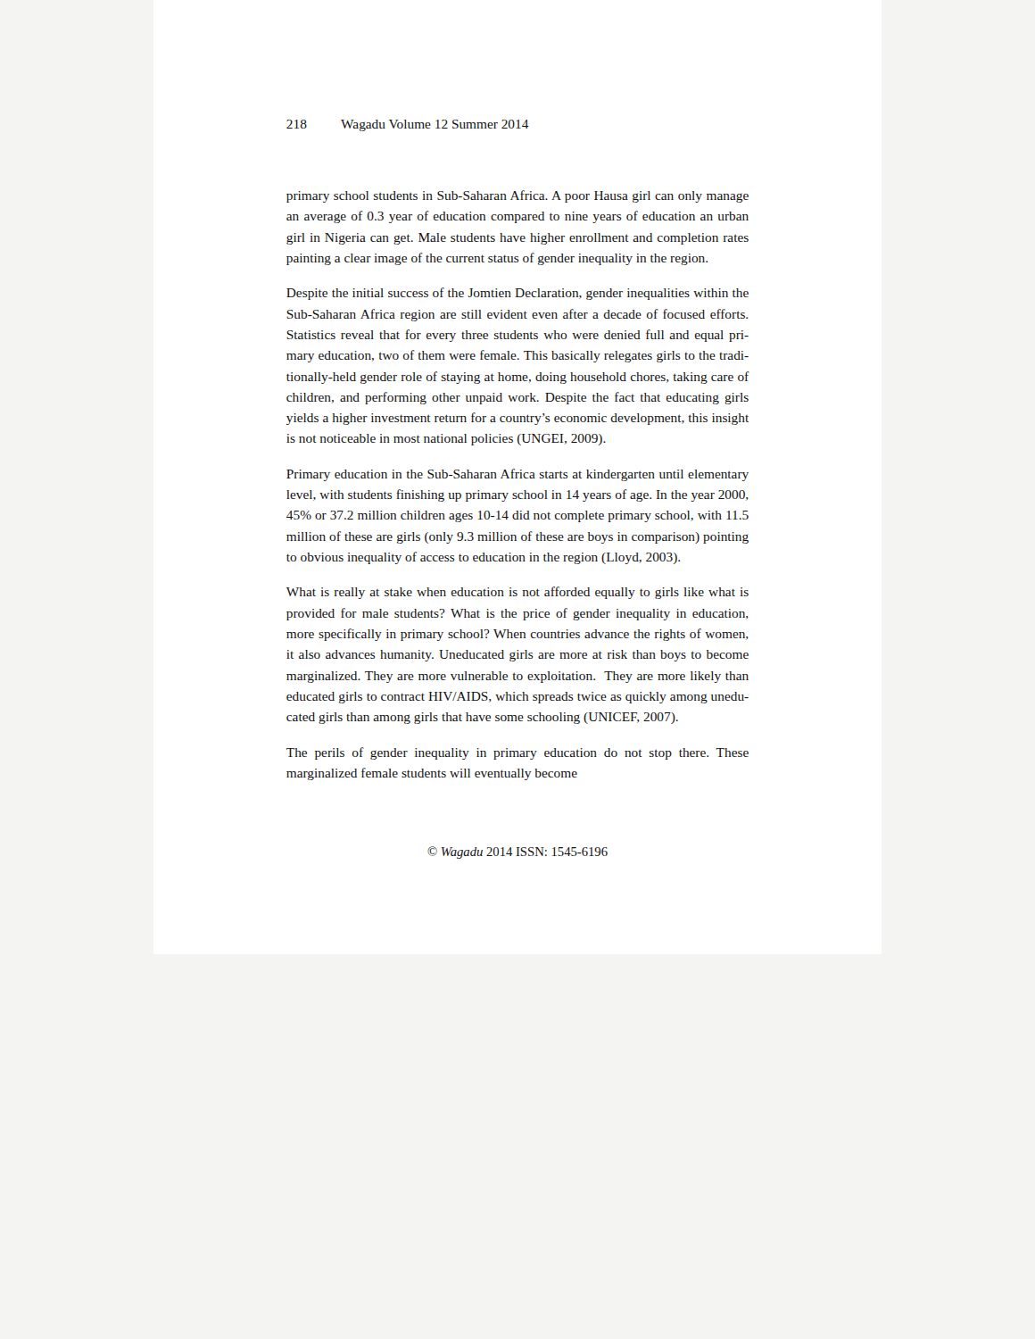218 Wagadu Volume 12 Summer 2014
primary school students in Sub-Saharan Africa. A poor Hausa girl can only manage an average of 0.3 year of education compared to nine years of education an urban girl in Nigeria can get. Male students have higher enrollment and completion rates painting a clear image of the current status of gender inequality in the region.
Despite the initial success of the Jomtien Declaration, gender inequalities within the Sub-Saharan Africa region are still evident even after a decade of focused efforts. Statistics reveal that for every three students who were denied full and equal primary education, two of them were female. This basically relegates girls to the traditionally-held gender role of staying at home, doing household chores, taking care of children, and performing other unpaid work. Despite the fact that educating girls yields a higher investment return for a country’s economic development, this insight is not noticeable in most national policies (UNGEI, 2009).
Primary education in the Sub-Saharan Africa starts at kindergarten until elementary level, with students finishing up primary school in 14 years of age. In the year 2000, 45% or 37.2 million children ages 10-14 did not complete primary school, with 11.5 million of these are girls (only 9.3 million of these are boys in comparison) pointing to obvious inequality of access to education in the region (Lloyd, 2003).
What is really at stake when education is not afforded equally to girls like what is provided for male students? What is the price of gender inequality in education, more specifically in primary school? When countries advance the rights of women, it also advances humanity. Uneducated girls are more at risk than boys to become marginalized. They are more vulnerable to exploitation. They are more likely than educated girls to contract HIV/AIDS, which spreads twice as quickly among uneducated girls than among girls that have some schooling (UNICEF, 2007).
The perils of gender inequality in primary education do not stop there. These marginalized female students will eventually become
© Wagadu 2014 ISSN: 1545-6196